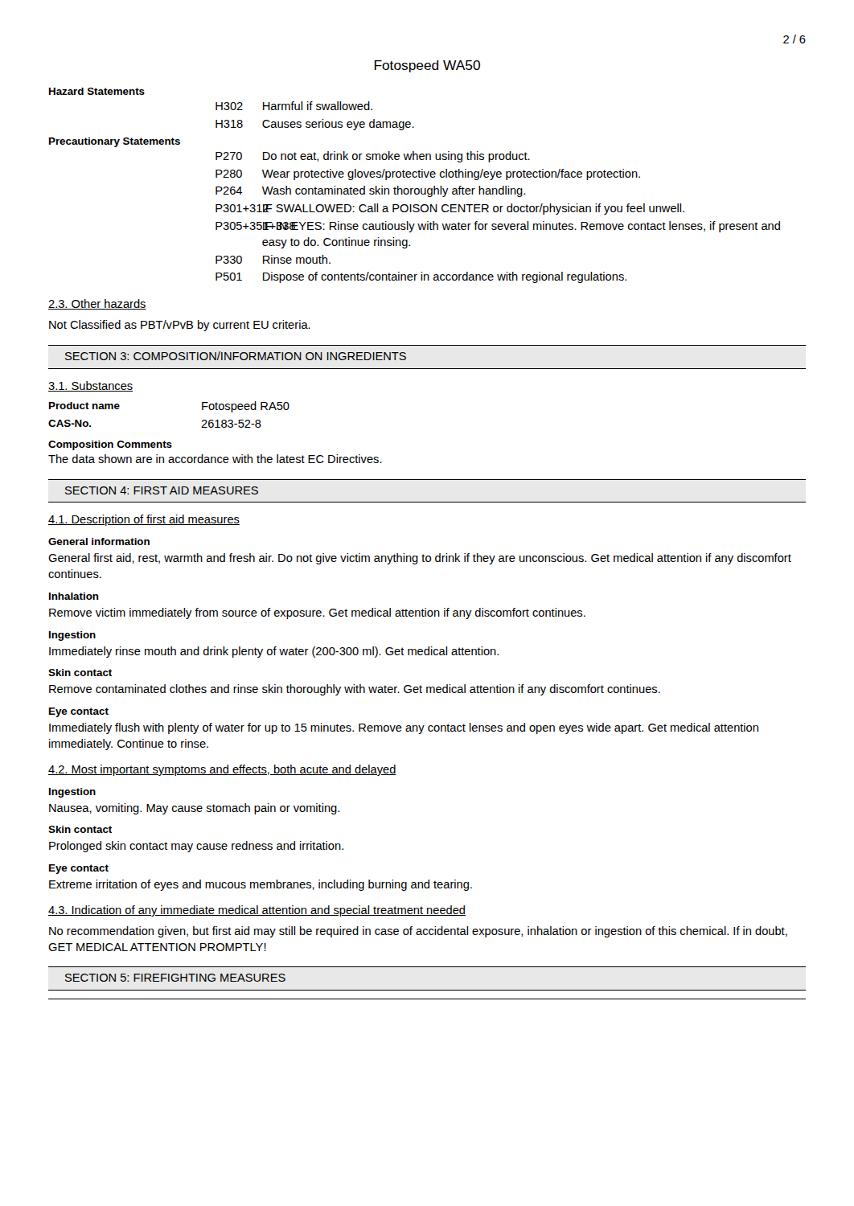2 / 6
Fotospeed WA50
Hazard Statements
| H302 | Harmful if swallowed. |
| H318 | Causes serious eye damage. |
Precautionary Statements
| P270 | Do not eat, drink or smoke when using this product. |
| P280 | Wear protective gloves/protective clothing/eye protection/face protection. |
| P264 | Wash contaminated skin thoroughly after handling. |
| P301+312 | IF SWALLOWED: Call a POISON CENTER or doctor/physician if you feel unwell. |
| P305+351+338 | IF IN EYES: Rinse cautiously with water for several minutes. Remove contact lenses, if present and easy to do. Continue rinsing. |
| P330 | Rinse mouth. |
| P501 | Dispose of contents/container in accordance with regional regulations. |
2.3. Other hazards
Not Classified as PBT/vPvB by current EU criteria.
SECTION 3: COMPOSITION/INFORMATION ON INGREDIENTS
3.1. Substances
| Product name | Fotospeed RA50 |
| CAS-No. | 26183-52-8 |
Composition Comments
The data shown are in accordance with the latest EC Directives.
SECTION 4: FIRST AID MEASURES
4.1. Description of first aid measures
General information
General first aid, rest, warmth and fresh air. Do not give victim anything to drink if they are unconscious. Get medical attention if any discomfort continues.
Inhalation
Remove victim immediately from source of exposure. Get medical attention if any discomfort continues.
Ingestion
Immediately rinse mouth and drink plenty of water (200-300 ml). Get medical attention.
Skin contact
Remove contaminated clothes and rinse skin thoroughly with water. Get medical attention if any discomfort continues.
Eye contact
Immediately flush with plenty of water for up to 15 minutes. Remove any contact lenses and open eyes wide apart. Get medical attention immediately. Continue to rinse.
4.2. Most important symptoms and effects, both acute and delayed
Ingestion
Nausea, vomiting. May cause stomach pain or vomiting.
Skin contact
Prolonged skin contact may cause redness and irritation.
Eye contact
Extreme irritation of eyes and mucous membranes, including burning and tearing.
4.3. Indication of any immediate medical attention and special treatment needed
No recommendation given, but first aid may still be required in case of accidental exposure, inhalation or ingestion of this chemical. If in doubt, GET MEDICAL ATTENTION PROMPTLY!
SECTION 5: FIREFIGHTING MEASURES